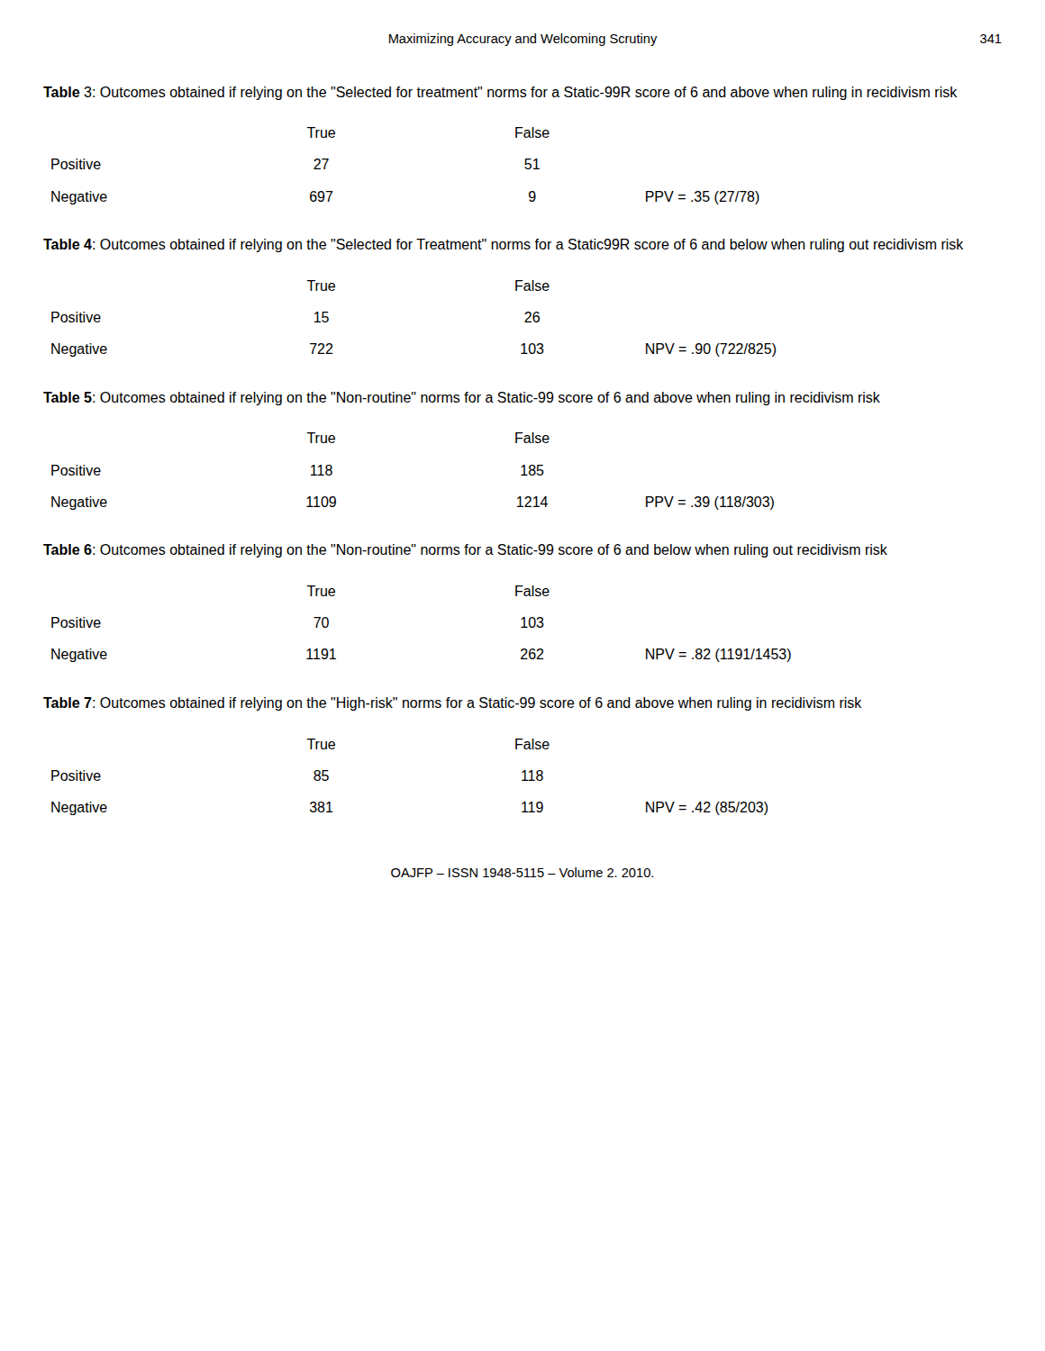Maximizing Accuracy and Welcoming Scrutiny 341
Table 3: Outcomes obtained if relying on the "Selected for treatment" norms for a Static-99R score of 6 and above when ruling in recidivism risk
| | True | False | |
| Positive | 27 | 51 | |
| Negative | 697 | 9 | PPV = .35 (27/78) |
Table 4: Outcomes obtained if relying on the "Selected for Treatment" norms for a Static99R score of 6 and below when ruling out recidivism risk
| | True | False | |
| Positive | 15 | 26 | |
| Negative | 722 | 103 | NPV = .90 (722/825) |
Table 5: Outcomes obtained if relying on the "Non-routine" norms for a Static-99 score of 6 and above when ruling in recidivism risk
| | True | False | |
| Positive | 118 | 185 | |
| Negative | 1109 | 1214 | PPV = .39 (118/303) |
Table 6: Outcomes obtained if relying on the "Non-routine" norms for a Static-99 score of 6 and below when ruling out recidivism risk
| | True | False | |
| Positive | 70 | 103 | |
| Negative | 1191 | 262 | NPV = .82 (1191/1453) |
Table 7: Outcomes obtained if relying on the "High-risk" norms for a Static-99 score of 6 and above when ruling in recidivism risk
| | True | False | |
| Positive | 85 | 118 | |
| Negative | 381 | 119 | NPV = .42 (85/203) |
OAJFP – ISSN 1948-5115 – Volume 2. 2010.